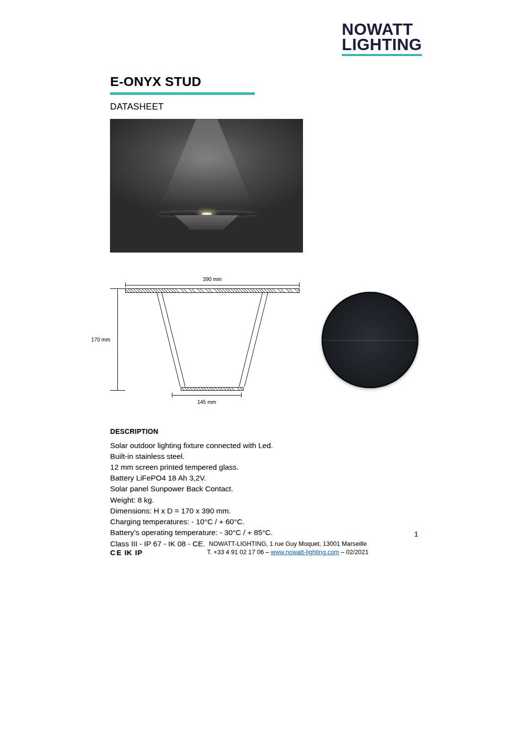NOWATT LIGHTING
E-ONYX STUD
DATASHEET
390 mm
170 mm
145 mm
DESCRIPTION
Solar outdoor lighting fixture connected with Led.
Built-in stainless steel.
12 mm screen printed tempered glass.
Battery LiFePO4 18 Ah 3,2V.
Solar panel Sunpower Back Contact.
Weight: 8 kg.
Dimensions: H x D = 170 x 390 mm.
Charging temperatures: - 10°C / + 60°C.
Battery’s operating temperature: - 30°C / + 85°C.
Class III - IP 67 - IK 08 - CE.
1
C E IK IP
NOWATT-LIGHTING, 1 rue Guy Moquet, 13001 Marseille
T. +33 4 91 02 17 06 – www.nowatt-lighting.com – 02/2021